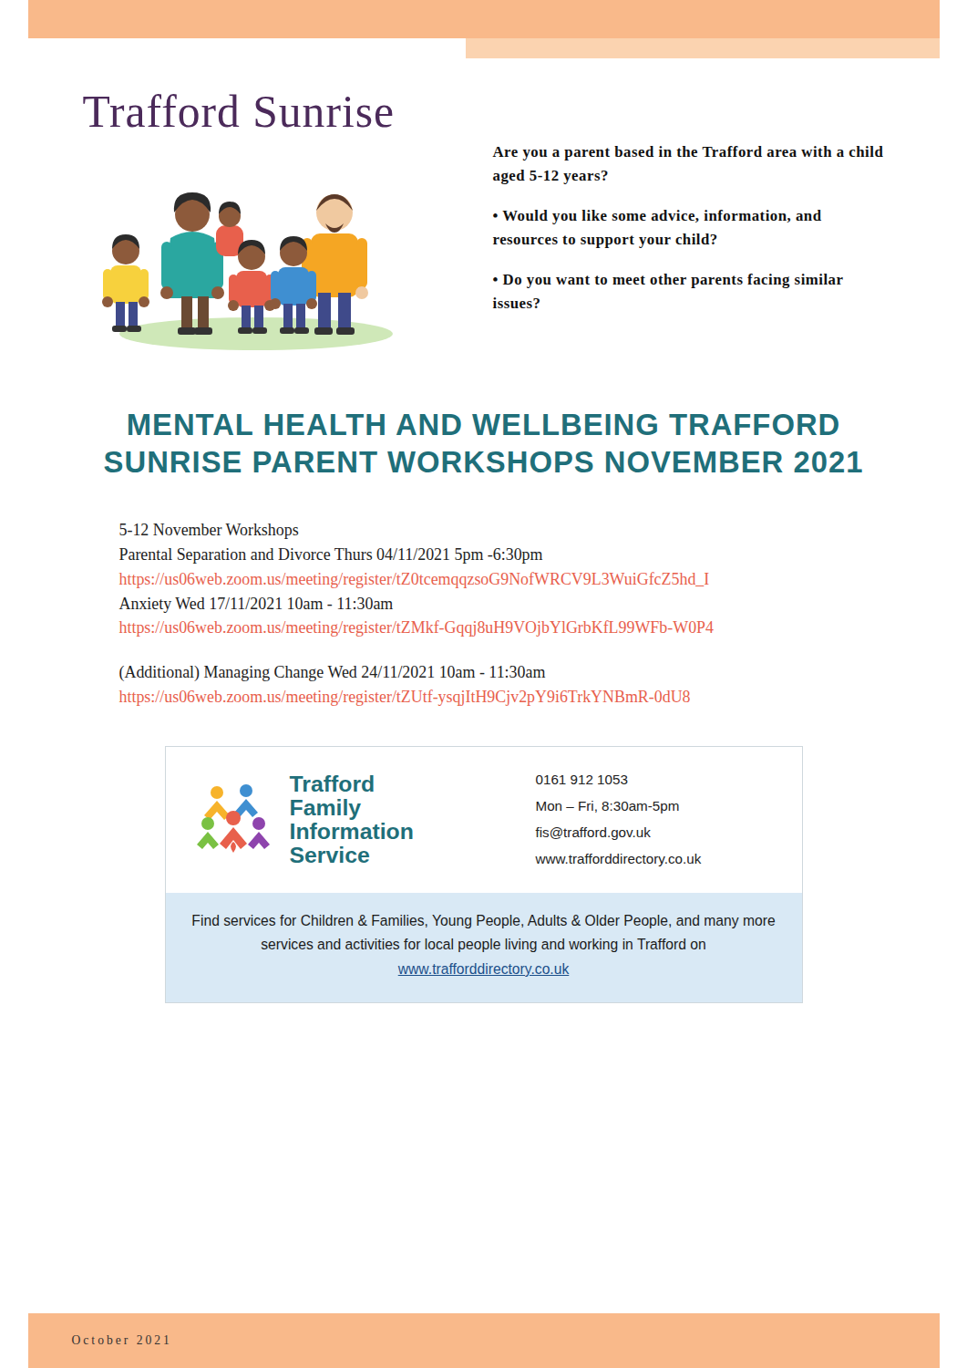Trafford Sunrise
Are you a parent based in the Trafford area with a child aged 5-12 years?
• Would you like some advice, information, and resources to support your child?
• Do you want to meet other parents facing similar issues?
Mental Health and Wellbeing Trafford Sunrise Parent Workshops November 2021
5-12 November Workshops
Parental Separation and Divorce Thurs 04/11/2021 5pm -6:30pm
https://us06web.zoom.us/meeting/register/tZ0tcemqqzsoG9NofWRCV9L3WuiGfcZ5hd_I
Anxiety Wed 17/11/2021 10am - 11:30am
https://us06web.zoom.us/meeting/register/tZMkf-Gqqj8uH9VOjbYlGrbKfL99WFb-W0P4
(Additional) Managing Change Wed 24/11/2021 10am - 11:30am
https://us06web.zoom.us/meeting/register/tZUtf-ysqjItH9Cjv2pY9i6TrkYNBmR-0dU8
Trafford Family Information Service
0161 912 1053
Mon – Fri, 8:30am-5pm
fis@trafford.gov.uk
www.trafforddirectory.co.uk
Find services for Children & Families, Young People, Adults & Older People, and many more services and activities for local people living and working in Trafford on www.trafforddirectory.co.uk
October 2021